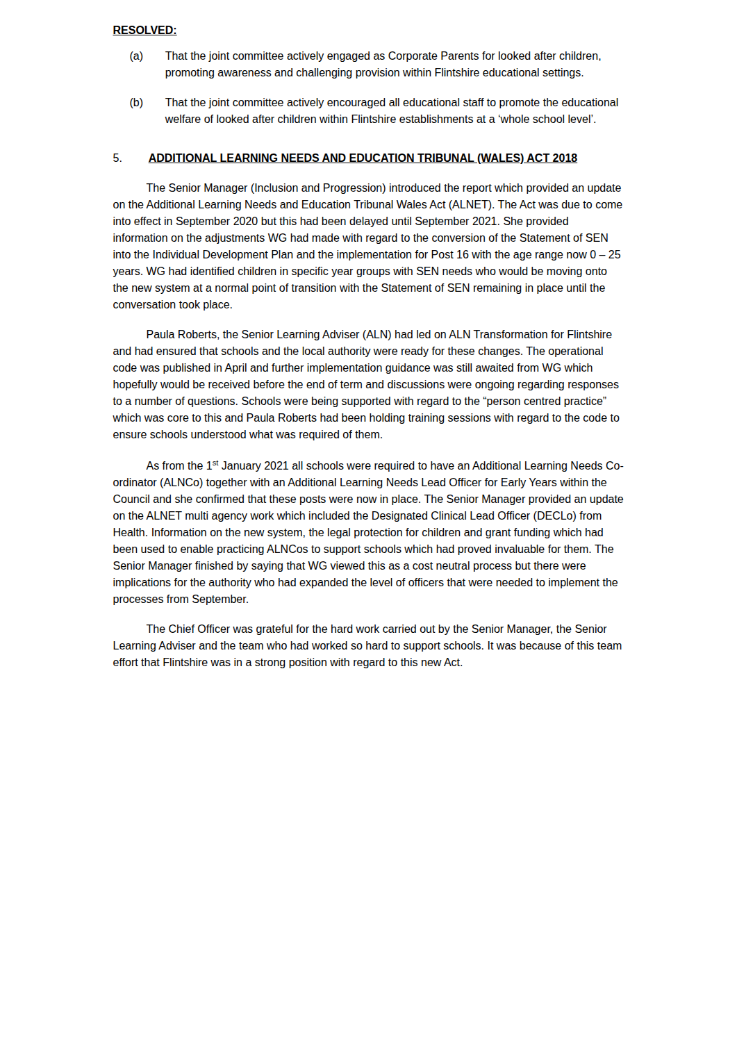RESOLVED:
(a) That the joint committee actively engaged as Corporate Parents for looked after children, promoting awareness and challenging provision within Flintshire educational settings.
(b) That the joint committee actively encouraged all educational staff to promote the educational welfare of looked after children within Flintshire establishments at a ‘whole school level’.
5.
ADDITIONAL LEARNING NEEDS AND EDUCATION TRIBUNAL (WALES) ACT 2018
The Senior Manager (Inclusion and Progression) introduced the report which provided an update on the Additional Learning Needs and Education Tribunal Wales Act (ALNET). The Act was due to come into effect in September 2020 but this had been delayed until September 2021. She provided information on the adjustments WG had made with regard to the conversion of the Statement of SEN into the Individual Development Plan and the implementation for Post 16 with the age range now 0 – 25 years. WG had identified children in specific year groups with SEN needs who would be moving onto the new system at a normal point of transition with the Statement of SEN remaining in place until the conversation took place.
Paula Roberts, the Senior Learning Adviser (ALN) had led on ALN Transformation for Flintshire and had ensured that schools and the local authority were ready for these changes. The operational code was published in April and further implementation guidance was still awaited from WG which hopefully would be received before the end of term and discussions were ongoing regarding responses to a number of questions. Schools were being supported with regard to the “person centred practice” which was core to this and Paula Roberts had been holding training sessions with regard to the code to ensure schools understood what was required of them.
As from the 1st January 2021 all schools were required to have an Additional Learning Needs Co-ordinator (ALNCo) together with an Additional Learning Needs Lead Officer for Early Years within the Council and she confirmed that these posts were now in place. The Senior Manager provided an update on the ALNET multi agency work which included the Designated Clinical Lead Officer (DECLo) from Health. Information on the new system, the legal protection for children and grant funding which had been used to enable practicing ALNCos to support schools which had proved invaluable for them. The Senior Manager finished by saying that WG viewed this as a cost neutral process but there were implications for the authority who had expanded the level of officers that were needed to implement the processes from September.
The Chief Officer was grateful for the hard work carried out by the Senior Manager, the Senior Learning Adviser and the team who had worked so hard to support schools. It was because of this team effort that Flintshire was in a strong position with regard to this new Act.